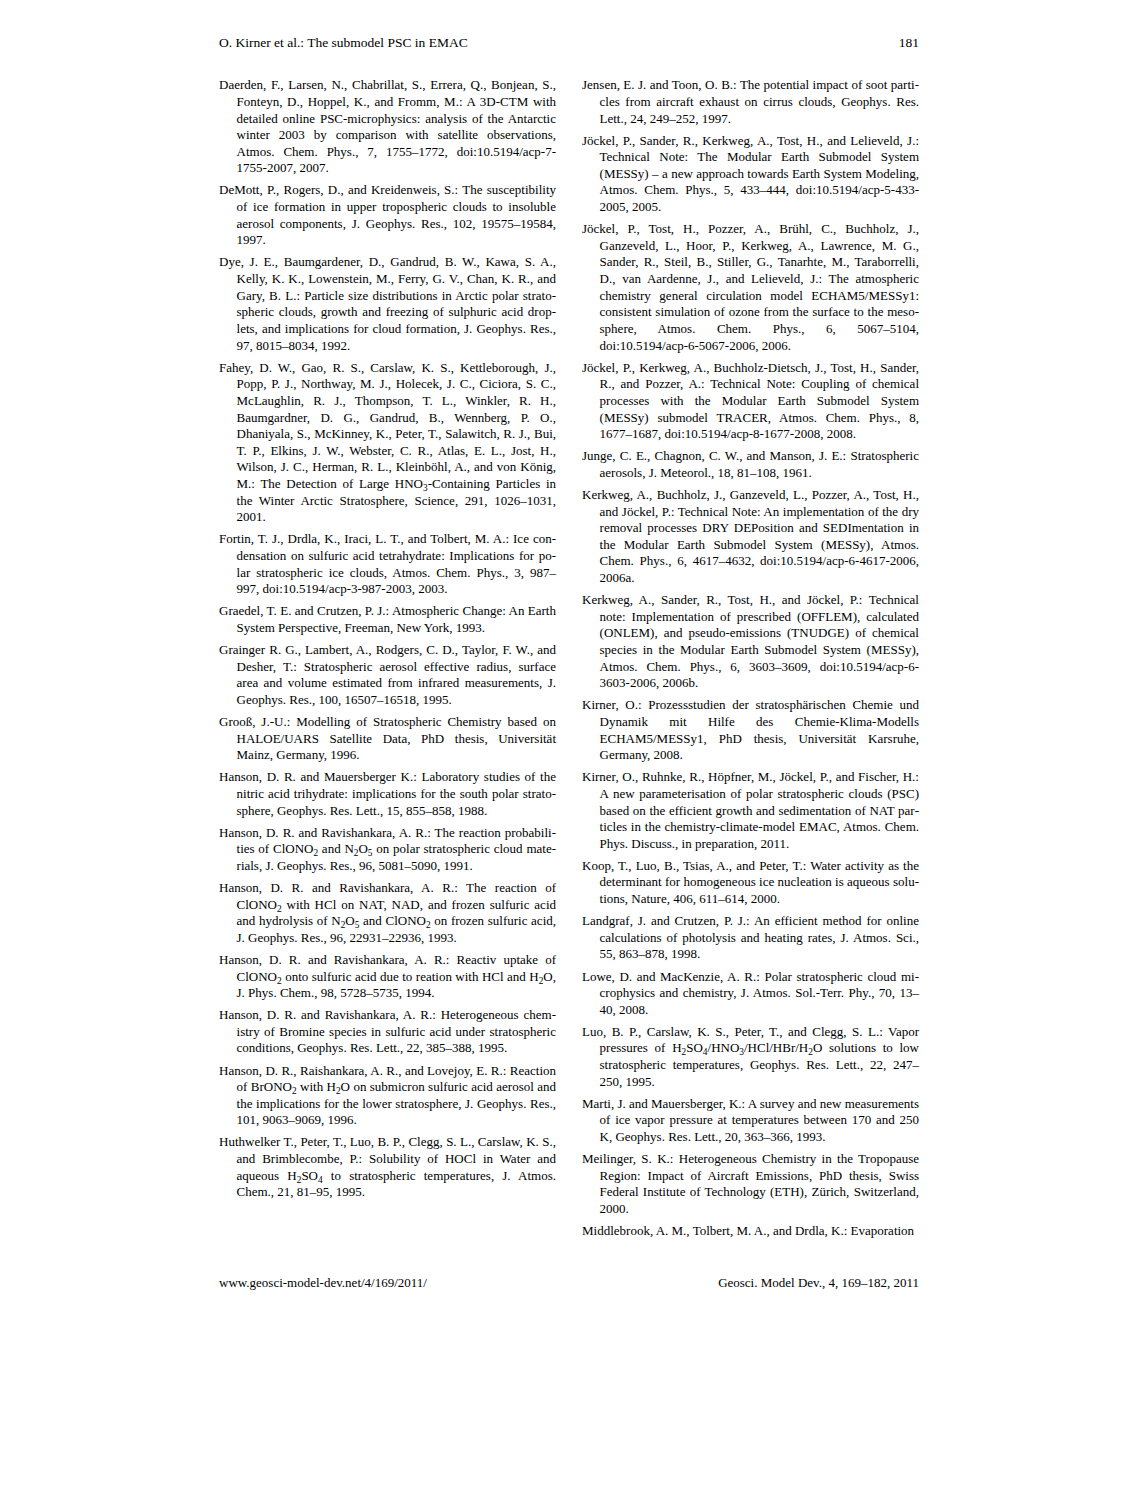O. Kirner et al.: The submodel PSC in EMAC
181
Daerden, F., Larsen, N., Chabrillat, S., Errera, Q., Bonjean, S., Fonteyn, D., Hoppel, K., and Fromm, M.: A 3D-CTM with detailed online PSC-microphysics: analysis of the Antarctic winter 2003 by comparison with satellite observations, Atmos. Chem. Phys., 7, 1755–1772, doi:10.5194/acp-7-1755-2007, 2007.
DeMott, P., Rogers, D., and Kreidenweis, S.: The susceptibility of ice formation in upper tropospheric clouds to insoluble aerosol components, J. Geophys. Res., 102, 19575–19584, 1997.
Dye, J. E., Baumgardener, D., Gandrud, B. W., Kawa, S. A., Kelly, K. K., Lowenstein, M., Ferry, G. V., Chan, K. R., and Gary, B. L.: Particle size distributions in Arctic polar stratospheric clouds, growth and freezing of sulphuric acid droplets, and implications for cloud formation, J. Geophys. Res., 97, 8015–8034, 1992.
Fahey, D. W., Gao, R. S., Carslaw, K. S., Kettleborough, J., Popp, P. J., Northway, M. J., Holecek, J. C., Ciciora, S. C., McLaughlin, R. J., Thompson, T. L., Winkler, R. H., Baumgardner, D. G., Gandrud, B., Wennberg, P. O., Dhaniyala, S., McKinney, K., Peter, T., Salawitch, R. J., Bui, T. P., Elkins, J. W., Webster, C. R., Atlas, E. L., Jost, H., Wilson, J. C., Herman, R. L., Kleinböhl, A., and von König, M.: The Detection of Large HNO3-Containing Particles in the Winter Arctic Stratosphere, Science, 291, 1026–1031, 2001.
Fortin, T. J., Drdla, K., Iraci, L. T., and Tolbert, M. A.: Ice condensation on sulfuric acid tetrahydrate: Implications for polar stratospheric ice clouds, Atmos. Chem. Phys., 3, 987–997, doi:10.5194/acp-3-987-2003, 2003.
Graedel, T. E. and Crutzen, P. J.: Atmospheric Change: An Earth System Perspective, Freeman, New York, 1993.
Grainger R. G., Lambert, A., Rodgers, C. D., Taylor, F. W., and Desher, T.: Stratospheric aerosol effective radius, surface area and volume estimated from infrared measurements, J. Geophys. Res., 100, 16507–16518, 1995.
Grooß, J.-U.: Modelling of Stratospheric Chemistry based on HALOE/UARS Satellite Data, PhD thesis, Universität Mainz, Germany, 1996.
Hanson, D. R. and Mauersberger K.: Laboratory studies of the nitric acid trihydrate: implications for the south polar stratosphere, Geophys. Res. Lett., 15, 855–858, 1988.
Hanson, D. R. and Ravishankara, A. R.: The reaction probabilities of ClONO2 and N2O5 on polar stratospheric cloud materials, J. Geophys. Res., 96, 5081–5090, 1991.
Hanson, D. R. and Ravishankara, A. R.: The reaction of ClONO2 with HCl on NAT, NAD, and frozen sulfuric acid and hydrolysis of N2O5 and ClONO2 on frozen sulfuric acid, J. Geophys. Res., 96, 22931–22936, 1993.
Hanson, D. R. and Ravishankara, A. R.: Reactiv uptake of ClONO2 onto sulfuric acid due to reation with HCl and H2O, J. Phys. Chem., 98, 5728–5735, 1994.
Hanson, D. R. and Ravishankara, A. R.: Heterogeneous chemistry of Bromine species in sulfuric acid under stratospheric conditions, Geophys. Res. Lett., 22, 385–388, 1995.
Hanson, D. R., Raishankara, A. R., and Lovejoy, E. R.: Reaction of BrONO2 with H2O on submicron sulfuric acid aerosol and the implications for the lower stratosphere, J. Geophys. Res., 101, 9063–9069, 1996.
Huthwelker T., Peter, T., Luo, B. P., Clegg, S. L., Carslaw, K. S., and Brimblecombe, P.: Solubility of HOCl in Water and aqueous H2SO4 to stratospheric temperatures, J. Atmos. Chem., 21, 81–95, 1995.
Jensen, E. J. and Toon, O. B.: The potential impact of soot particles from aircraft exhaust on cirrus clouds, Geophys. Res. Lett., 24, 249–252, 1997.
Jöckel, P., Sander, R., Kerkweg, A., Tost, H., and Lelieveld, J.: Technical Note: The Modular Earth Submodel System (MESSy) – a new approach towards Earth System Modeling, Atmos. Chem. Phys., 5, 433–444, doi:10.5194/acp-5-433-2005, 2005.
Jöckel, P., Tost, H., Pozzer, A., Brühl, C., Buchholz, J., Ganzeveld, L., Hoor, P., Kerkweg, A., Lawrence, M. G., Sander, R., Steil, B., Stiller, G., Tanarhte, M., Taraborrelli, D., van Aardenne, J., and Lelieveld, J.: The atmospheric chemistry general circulation model ECHAM5/MESSy1: consistent simulation of ozone from the surface to the mesosphere, Atmos. Chem. Phys., 6, 5067–5104, doi:10.5194/acp-6-5067-2006, 2006.
Jöckel, P., Kerkweg, A., Buchholz-Dietsch, J., Tost, H., Sander, R., and Pozzer, A.: Technical Note: Coupling of chemical processes with the Modular Earth Submodel System (MESSy) submodel TRACER, Atmos. Chem. Phys., 8, 1677–1687, doi:10.5194/acp-8-1677-2008, 2008.
Junge, C. E., Chagnon, C. W., and Manson, J. E.: Stratospheric aerosols, J. Meteorol., 18, 81–108, 1961.
Kerkweg, A., Buchholz, J., Ganzeveld, L., Pozzer, A., Tost, H., and Jöckel, P.: Technical Note: An implementation of the dry removal processes DRY DEPosition and SEDImentation in the Modular Earth Submodel System (MESSy), Atmos. Chem. Phys., 6, 4617–4632, doi:10.5194/acp-6-4617-2006, 2006a.
Kerkweg, A., Sander, R., Tost, H., and Jöckel, P.: Technical note: Implementation of prescribed (OFFLEM), calculated (ONLEM), and pseudo-emissions (TNUDGE) of chemical species in the Modular Earth Submodel System (MESSy), Atmos. Chem. Phys., 6, 3603–3609, doi:10.5194/acp-6-3603-2006, 2006b.
Kirner, O.: Prozessstudien der stratosphärischen Chemie und Dynamik mit Hilfe des Chemie-Klima-Modells ECHAM5/MESSy1, PhD thesis, Universität Karsruhe, Germany, 2008.
Kirner, O., Ruhnke, R., Höpfner, M., Jöckel, P., and Fischer, H.: A new parameterisation of polar stratospheric clouds (PSC) based on the efficient growth and sedimentation of NAT particles in the chemistry-climate-model EMAC, Atmos. Chem. Phys. Discuss., in preparation, 2011.
Koop, T., Luo, B., Tsias, A., and Peter, T.: Water activity as the determinant for homogeneous ice nucleation is aqueous solutions, Nature, 406, 611–614, 2000.
Landgraf, J. and Crutzen, P. J.: An efficient method for online calculations of photolysis and heating rates, J. Atmos. Sci., 55, 863–878, 1998.
Lowe, D. and MacKenzie, A. R.: Polar stratospheric cloud microphysics and chemistry, J. Atmos. Sol.-Terr. Phy., 70, 13–40, 2008.
Luo, B. P., Carslaw, K. S., Peter, T., and Clegg, S. L.: Vapor pressures of H2SO4/HNO3/HCl/HBr/H2O solutions to low stratospheric temperatures, Geophys. Res. Lett., 22, 247–250, 1995.
Marti, J. and Mauersberger, K.: A survey and new measurements of ice vapor pressure at temperatures between 170 and 250 K, Geophys. Res. Lett., 20, 363–366, 1993.
Meilinger, S. K.: Heterogeneous Chemistry in the Tropopause Region: Impact of Aircraft Emissions, PhD thesis, Swiss Federal Institute of Technology (ETH), Zürich, Switzerland, 2000.
Middlebrook, A. M., Tolbert, M. A., and Drdla, K.: Evaporation
www.geosci-model-dev.net/4/169/2011/
Geosci. Model Dev., 4, 169–182, 2011